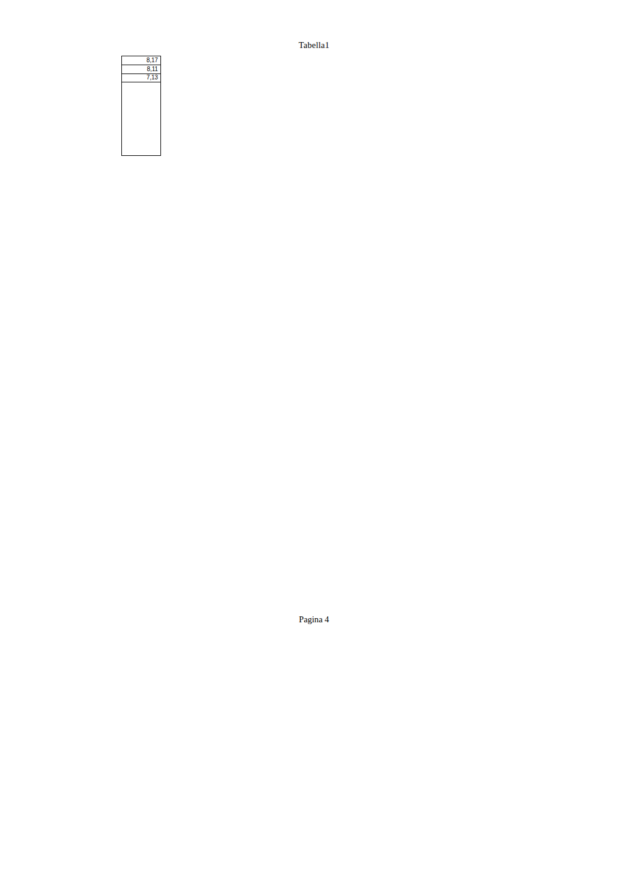Tabella1
| 8,17 |
| 8,11 |
| 7,13 |
Pagina 4